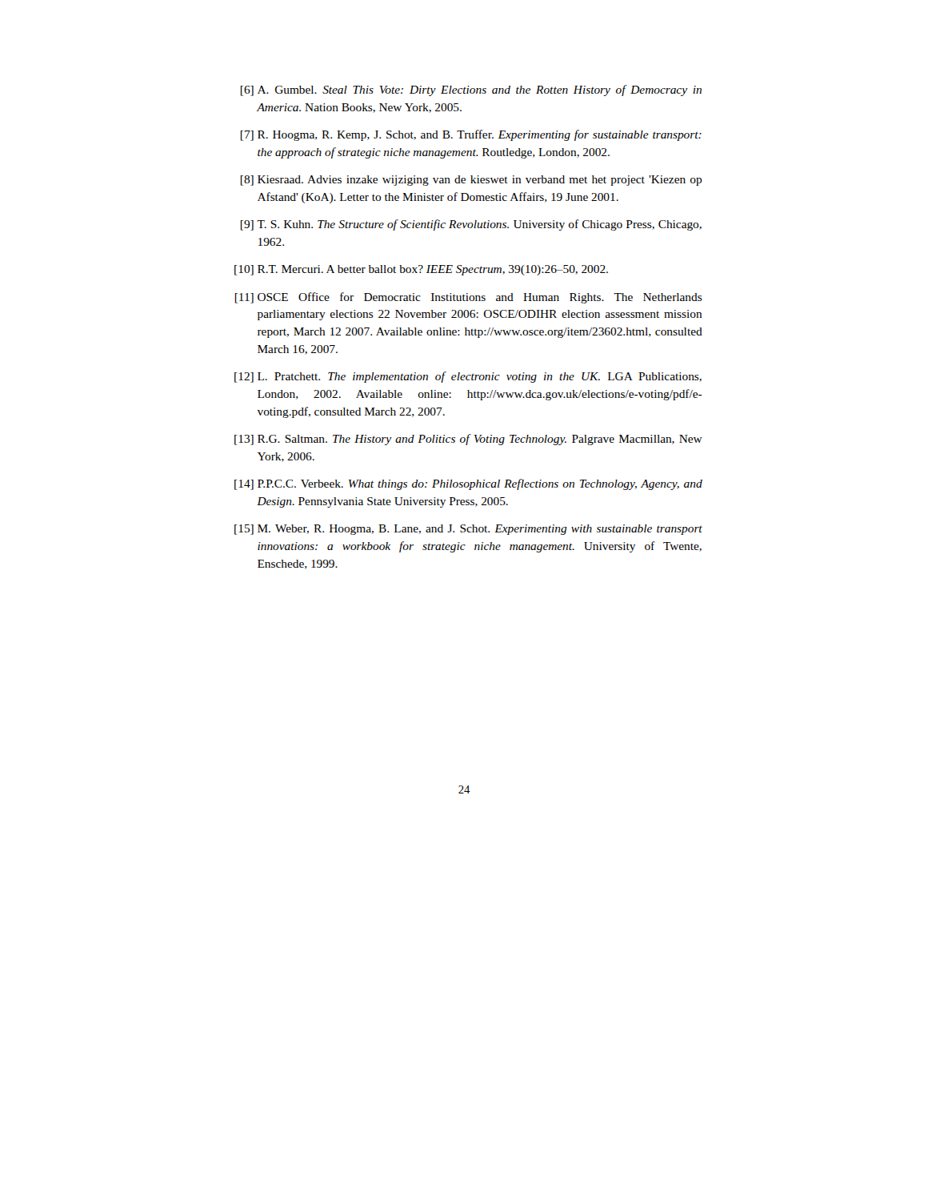[6] A. Gumbel. Steal This Vote: Dirty Elections and the Rotten History of Democracy in America. Nation Books, New York, 2005.
[7] R. Hoogma, R. Kemp, J. Schot, and B. Truffer. Experimenting for sustainable transport: the approach of strategic niche management. Routledge, London, 2002.
[8] Kiesraad. Advies inzake wijziging van de kieswet in verband met het project 'Kiezen op Afstand' (KoA). Letter to the Minister of Domestic Affairs, 19 June 2001.
[9] T. S. Kuhn. The Structure of Scientific Revolutions. University of Chicago Press, Chicago, 1962.
[10] R.T. Mercuri. A better ballot box? IEEE Spectrum, 39(10):26–50, 2002.
[11] OSCE Office for Democratic Institutions and Human Rights. The Netherlands parliamentary elections 22 November 2006: OSCE/ODIHR election assessment mission report, March 12 2007. Available online: http://www.osce.org/item/23602.html, consulted March 16, 2007.
[12] L. Pratchett. The implementation of electronic voting in the UK. LGA Publications, London, 2002. Available online: http://www.dca.gov.uk/elections/e-voting/pdf/e-voting.pdf, consulted March 22, 2007.
[13] R.G. Saltman. The History and Politics of Voting Technology. Palgrave Macmillan, New York, 2006.
[14] P.P.C.C. Verbeek. What things do: Philosophical Reflections on Technology, Agency, and Design. Pennsylvania State University Press, 2005.
[15] M. Weber, R. Hoogma, B. Lane, and J. Schot. Experimenting with sustainable transport innovations: a workbook for strategic niche management. University of Twente, Enschede, 1999.
24